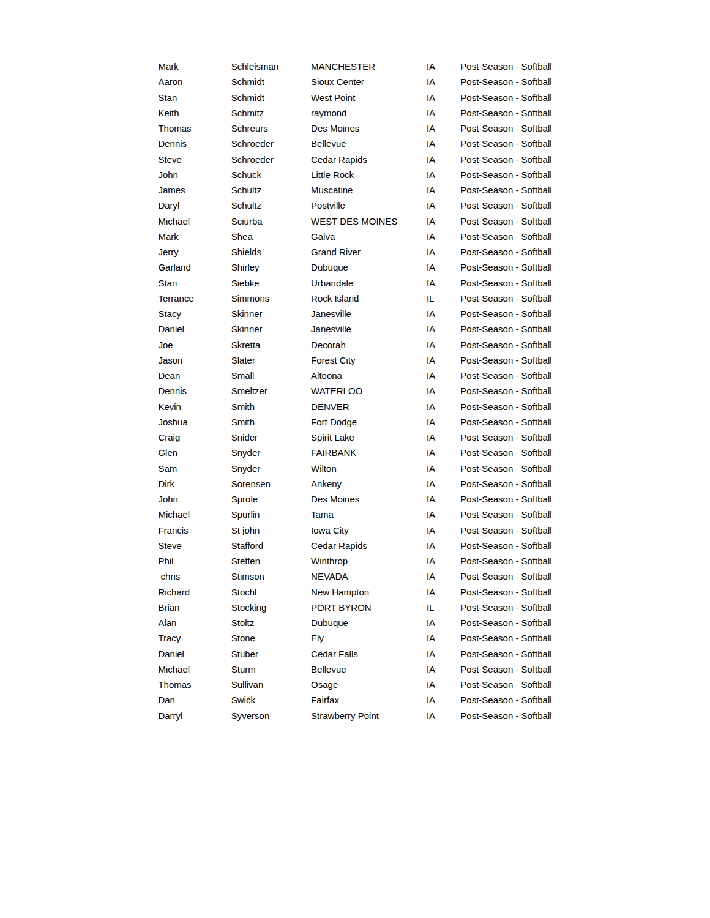| Mark | Schleisman | MANCHESTER | IA | Post-Season - Softball |
| Aaron | Schmidt | Sioux Center | IA | Post-Season - Softball |
| Stan | Schmidt | West Point | IA | Post-Season - Softball |
| Keith | Schmitz | raymond | IA | Post-Season - Softball |
| Thomas | Schreurs | Des Moines | IA | Post-Season - Softball |
| Dennis | Schroeder | Bellevue | IA | Post-Season - Softball |
| Steve | Schroeder | Cedar Rapids | IA | Post-Season - Softball |
| John | Schuck | Little Rock | IA | Post-Season - Softball |
| James | Schultz | Muscatine | IA | Post-Season - Softball |
| Daryl | Schultz | Postville | IA | Post-Season - Softball |
| Michael | Sciurba | WEST DES MOINES | IA | Post-Season - Softball |
| Mark | Shea | Galva | IA | Post-Season - Softball |
| Jerry | Shields | Grand River | IA | Post-Season - Softball |
| Garland | Shirley | Dubuque | IA | Post-Season - Softball |
| Stan | Siebke | Urbandale | IA | Post-Season - Softball |
| Terrance | Simmons | Rock Island | IL | Post-Season - Softball |
| Stacy | Skinner | Janesville | IA | Post-Season - Softball |
| Daniel | Skinner | Janesville | IA | Post-Season - Softball |
| Joe | Skretta | Decorah | IA | Post-Season - Softball |
| Jason | Slater | Forest City | IA | Post-Season - Softball |
| Dean | Small | Altoona | IA | Post-Season - Softball |
| Dennis | Smeltzer | WATERLOO | IA | Post-Season - Softball |
| Kevin | Smith | DENVER | IA | Post-Season - Softball |
| Joshua | Smith | Fort Dodge | IA | Post-Season - Softball |
| Craig | Snider | Spirit Lake | IA | Post-Season - Softball |
| Glen | Snyder | FAIRBANK | IA | Post-Season - Softball |
| Sam | Snyder | Wilton | IA | Post-Season - Softball |
| Dirk | Sorensen | Ankeny | IA | Post-Season - Softball |
| John | Sprole | Des Moines | IA | Post-Season - Softball |
| Michael | Spurlin | Tama | IA | Post-Season - Softball |
| Francis | St john | Iowa City | IA | Post-Season - Softball |
| Steve | Stafford | Cedar Rapids | IA | Post-Season - Softball |
| Phil | Steffen | Winthrop | IA | Post-Season - Softball |
| chris | Stimson | NEVADA | IA | Post-Season - Softball |
| Richard | Stochl | New Hampton | IA | Post-Season - Softball |
| Brian | Stocking | PORT BYRON | IL | Post-Season - Softball |
| Alan | Stoltz | Dubuque | IA | Post-Season - Softball |
| Tracy | Stone | Ely | IA | Post-Season - Softball |
| Daniel | Stuber | Cedar Falls | IA | Post-Season - Softball |
| Michael | Sturm | Bellevue | IA | Post-Season - Softball |
| Thomas | Sullivan | Osage | IA | Post-Season - Softball |
| Dan | Swick | Fairfax | IA | Post-Season - Softball |
| Darryl | Syverson | Strawberry Point | IA | Post-Season - Softball |